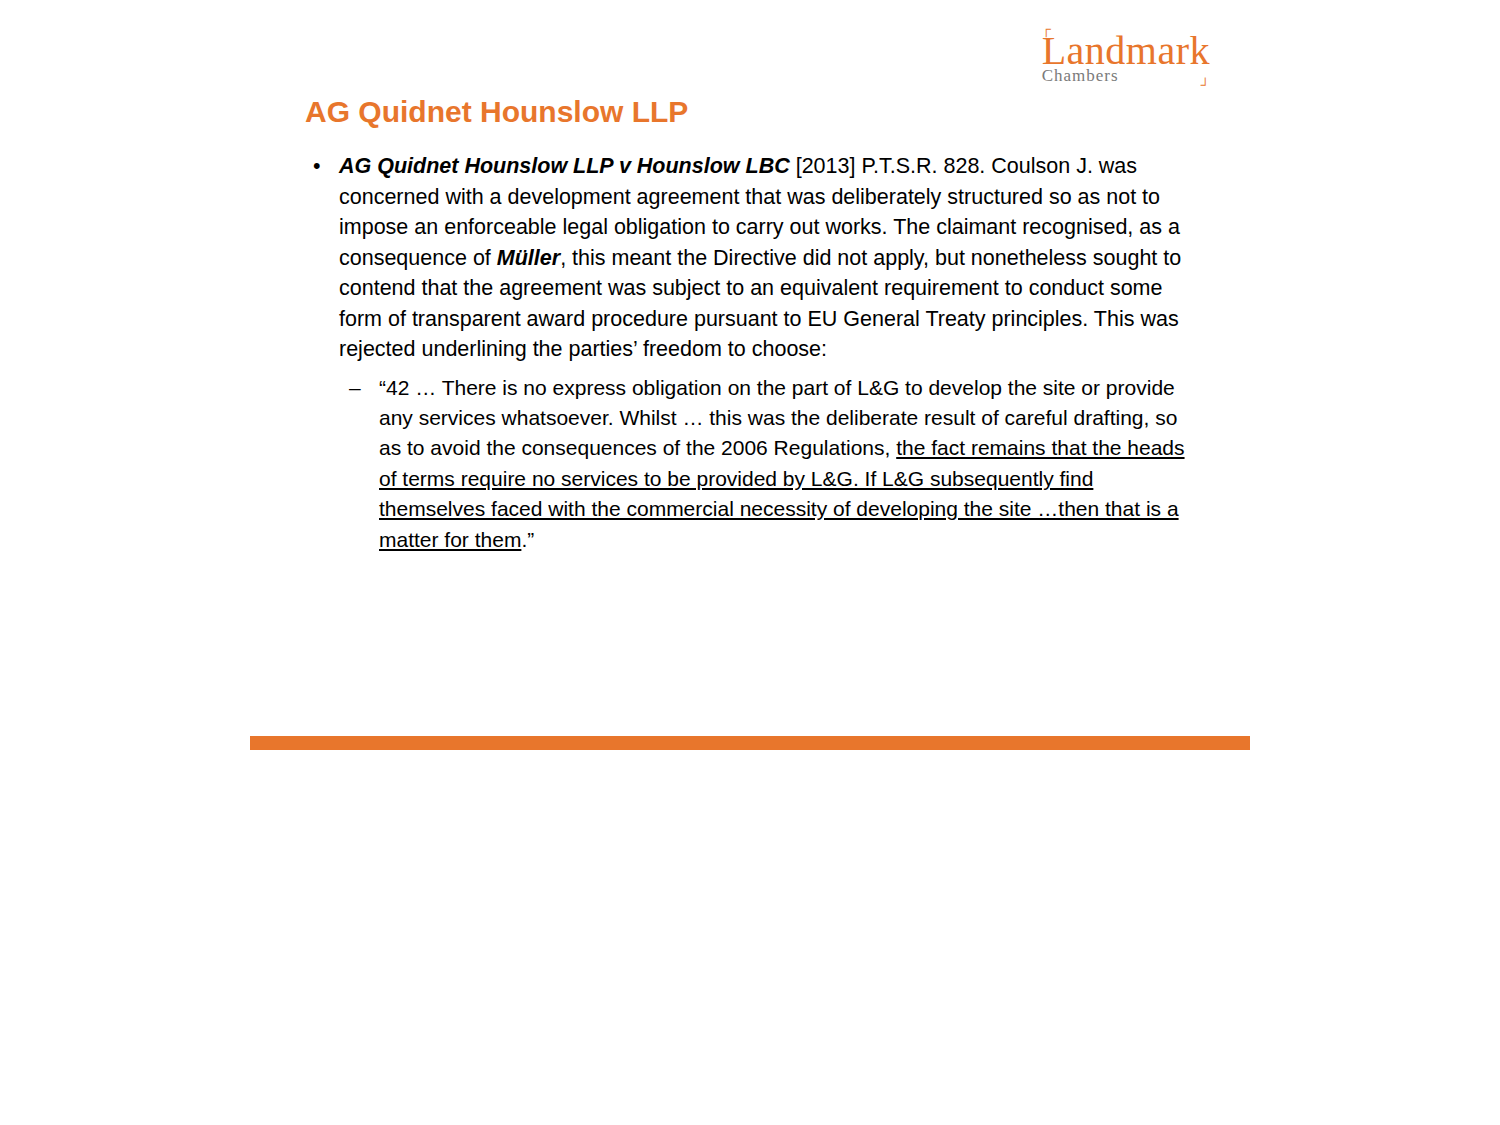┌
Landmark
Chambers
┘
AG Quidnet Hounslow LLP
AG Quidnet Hounslow LLP v Hounslow LBC [2013] P.T.S.R. 828. Coulson J. was concerned with a development agreement that was deliberately structured so as not to impose an enforceable legal obligation to carry out works. The claimant recognised, as a consequence of Müller, this meant the Directive did not apply, but nonetheless sought to contend that the agreement was subject to an equivalent requirement to conduct some form of transparent award procedure pursuant to EU General Treaty principles. This was rejected underlining the parties’ freedom to choose:
“42 … There is no express obligation on the part of L&G to develop the site or provide any services whatsoever. Whilst … this was the deliberate result of careful drafting, so as to avoid the consequences of the 2006 Regulations, the fact remains that the heads of terms require no services to be provided by L&G. If L&G subsequently find themselves faced with the commercial necessity of developing the site …then that is a matter for them.”